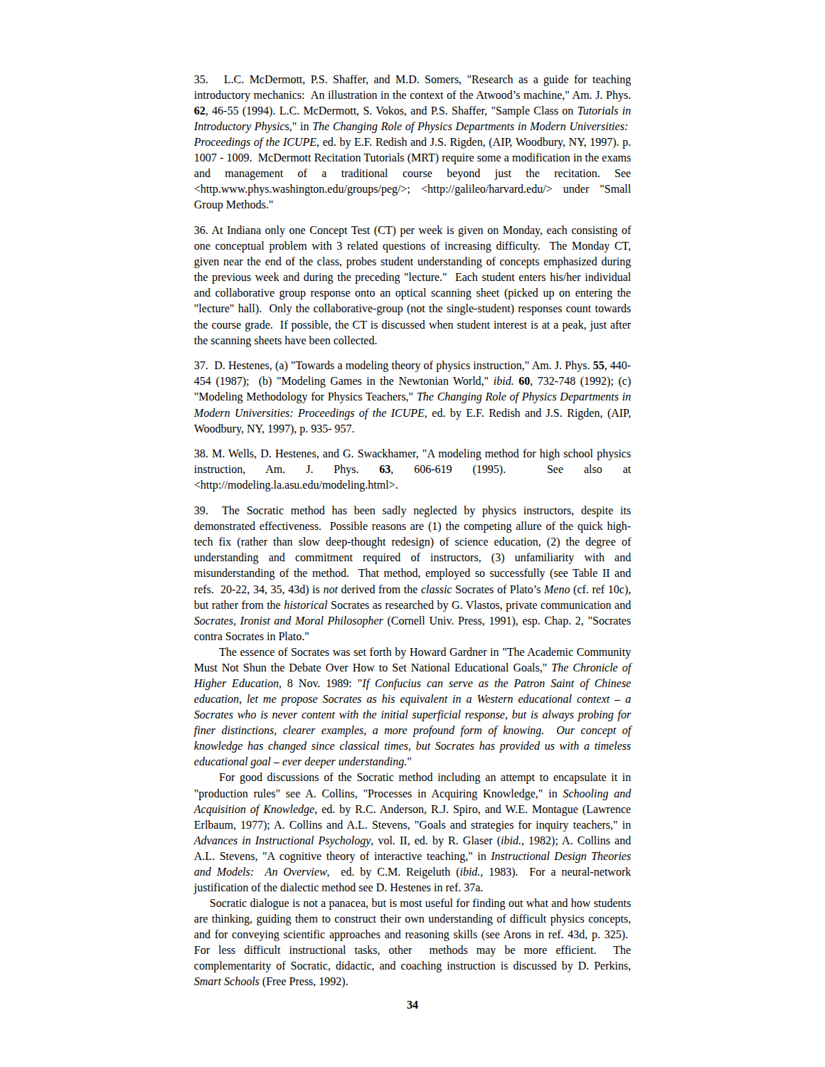35. L.C. McDermott, P.S. Shaffer, and M.D. Somers, "Research as a guide for teaching introductory mechanics: An illustration in the context of the Atwood’s machine," Am. J. Phys. 62, 46-55 (1994). L.C. McDermott, S. Vokos, and P.S. Shaffer, "Sample Class on Tutorials in Introductory Physics," in The Changing Role of Physics Departments in Modern Universities: Proceedings of the ICUPE, ed. by E.F. Redish and J.S. Rigden, (AIP, Woodbury, NY, 1997). p. 1007 - 1009. McDermott Recitation Tutorials (MRT) require some a modification in the exams and management of a traditional course beyond just the recitation. See <http.www.phys.washington.edu/groups/peg/>; <http://galileo/harvard.edu/> under "Small Group Methods."
36. At Indiana only one Concept Test (CT) per week is given on Monday, each consisting of one conceptual problem with 3 related questions of increasing difficulty. The Monday CT, given near the end of the class, probes student understanding of concepts emphasized during the previous week and during the preceding "lecture." Each student enters his/her individual and collaborative group response onto an optical scanning sheet (picked up on entering the "lecture" hall). Only the collaborative-group (not the single-student) responses count towards the course grade. If possible, the CT is discussed when student interest is at a peak, just after the scanning sheets have been collected.
37. D. Hestenes, (a) "Towards a modeling theory of physics instruction," Am. J. Phys. 55, 440-454 (1987); (b) "Modeling Games in the Newtonian World," ibid. 60, 732-748 (1992); (c) "Modeling Methodology for Physics Teachers," The Changing Role of Physics Departments in Modern Universities: Proceedings of the ICUPE, ed. by E.F. Redish and J.S. Rigden, (AIP, Woodbury, NY, 1997), p. 935- 957.
38. M. Wells, D. Hestenes, and G. Swackhamer, "A modeling method for high school physics instruction, Am. J. Phys. 63, 606-619 (1995). See also at <http://modeling.la.asu.edu/modeling.html>.
39. The Socratic method has been sadly neglected by physics instructors, despite its demonstrated effectiveness. Possible reasons are (1) the competing allure of the quick high-tech fix (rather than slow deep-thought redesign) of science education, (2) the degree of understanding and commitment required of instructors, (3) unfamiliarity with and misunderstanding of the method. That method, employed so successfully (see Table II and refs. 20-22, 34, 35, 43d) is not derived from the classic Socrates of Plato’s Meno (cf. ref 10c), but rather from the historical Socrates as researched by G. Vlastos, private communication and Socrates, Ironist and Moral Philosopher (Cornell Univ. Press, 1991), esp. Chap. 2, "Socrates contra Socrates in Plato."
The essence of Socrates was set forth by Howard Gardner in "The Academic Community Must Not Shun the Debate Over How to Set National Educational Goals," The Chronicle of Higher Education, 8 Nov. 1989: "If Confucius can serve as the Patron Saint of Chinese education, let me propose Socrates as his equivalent in a Western educational context – a Socrates who is never content with the initial superficial response, but is always probing for finer distinctions, clearer examples, a more profound form of knowing. Our concept of knowledge has changed since classical times, but Socrates has provided us with a timeless educational goal – ever deeper understanding."
For good discussions of the Socratic method including an attempt to encapsulate it in "production rules" see A. Collins, "Processes in Acquiring Knowledge," in Schooling and Acquisition of Knowledge, ed. by R.C. Anderson, R.J. Spiro, and W.E. Montague (Lawrence Erlbaum, 1977); A. Collins and A.L. Stevens, "Goals and strategies for inquiry teachers," in Advances in Instructional Psychology, vol. II, ed. by R. Glaser (ibid., 1982); A. Collins and A.L. Stevens, "A cognitive theory of interactive teaching," in Instructional Design Theories and Models: An Overview, ed. by C.M. Reigeluth (ibid., 1983). For a neural-network justification of the dialectic method see D. Hestenes in ref. 37a.
Socratic dialogue is not a panacea, but is most useful for finding out what and how students are thinking, guiding them to construct their own understanding of difficult physics concepts, and for conveying scientific approaches and reasoning skills (see Arons in ref. 43d, p. 325). For less difficult instructional tasks, other methods may be more efficient. The complementarity of Socratic, didactic, and coaching instruction is discussed by D. Perkins, Smart Schools (Free Press, 1992).
34